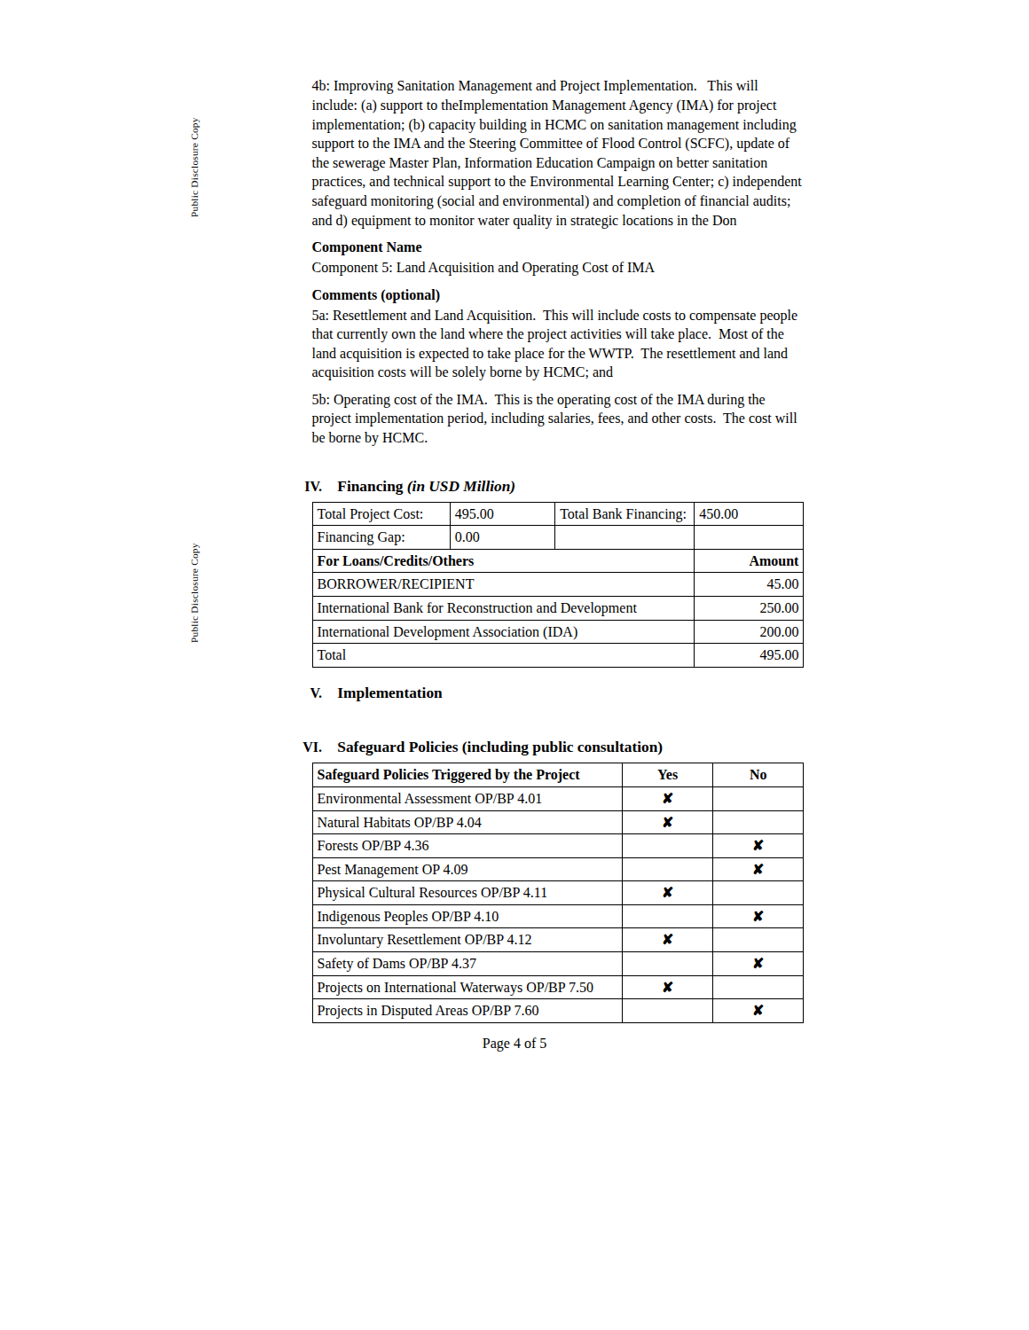Public Disclosure Copy
Public Disclosure Copy
4b: Improving Sanitation Management and Project Implementation. This will include: (a) support to theImplementation Management Agency (IMA) for project implementation; (b) capacity building in HCMC on sanitation management including support to the IMA and the Steering Committee of Flood Control (SCFC), update of the sewerage Master Plan, Information Education Campaign on better sanitation practices, and technical support to the Environmental Learning Center; c) independent safeguard monitoring (social and environmental) and completion of financial audits; and d) equipment to monitor water quality in strategic locations in the Don
Component Name
Component 5: Land Acquisition and Operating Cost of IMA
Comments (optional)
5a: Resettlement and Land Acquisition. This will include costs to compensate people that currently own the land where the project activities will take place. Most of the land acquisition is expected to take place for the WWTP. The resettlement and land acquisition costs will be solely borne by HCMC; and
5b: Operating cost of the IMA. This is the operating cost of the IMA during the project implementation period, including salaries, fees, and other costs. The cost will be borne by HCMC.
IV.
Financing (in USD Million)
| Total Project Cost: | 495.00 | Total Bank Financing: | 450.00 |
| Financing Gap: | 0.00 | | |
| For Loans/Credits/Others | Amount |
| BORROWER/RECIPIENT | 45.00 |
| International Bank for Reconstruction and Development | 250.00 |
| International Development Association (IDA) | 200.00 |
| Total | 495.00 |
V.
Implementation
VI.
Safeguard Policies (including public consultation)
| Safeguard Policies Triggered by the Project | Yes | No |
| --- | --- | --- |
| Environmental Assessment OP/BP 4.01 | ✘ | |
| Natural Habitats OP/BP 4.04 | ✘ | |
| Forests OP/BP 4.36 | | ✘ |
| Pest Management OP 4.09 | | ✘ |
| Physical Cultural Resources OP/BP 4.11 | ✘ | |
| Indigenous Peoples OP/BP 4.10 | | ✘ |
| Involuntary Resettlement OP/BP 4.12 | ✘ | |
| Safety of Dams OP/BP 4.37 | | ✘ |
| Projects on International Waterways OP/BP 7.50 | ✘ | |
| Projects in Disputed Areas OP/BP 7.60 | | ✘ |
Page 4 of 5